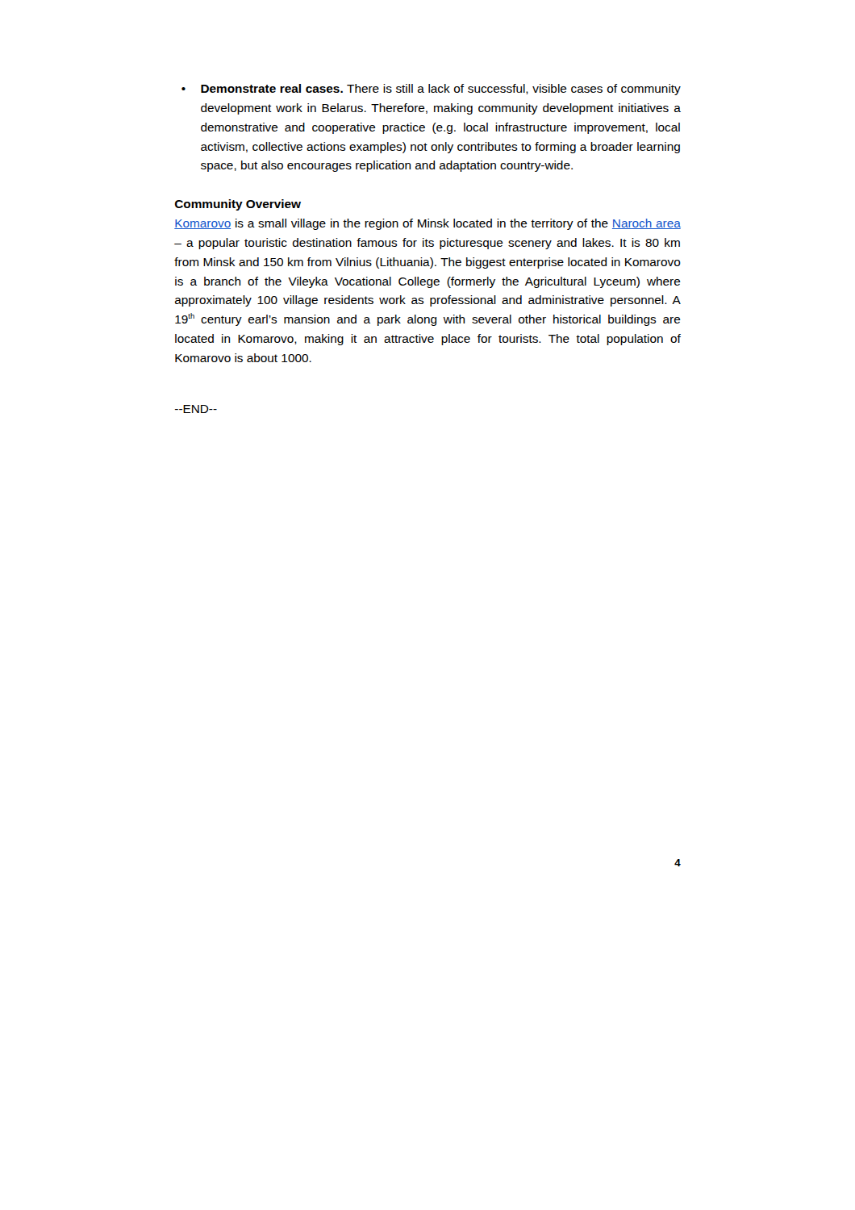Demonstrate real cases. There is still a lack of successful, visible cases of community development work in Belarus. Therefore, making community development initiatives a demonstrative and cooperative practice (e.g. local infrastructure improvement, local activism, collective actions examples) not only contributes to forming a broader learning space, but also encourages replication and adaptation country-wide.
Community Overview
Komarovo is a small village in the region of Minsk located in the territory of the Naroch area – a popular touristic destination famous for its picturesque scenery and lakes. It is 80 km from Minsk and 150 km from Vilnius (Lithuania). The biggest enterprise located in Komarovo is a branch of the Vileyka Vocational College (formerly the Agricultural Lyceum) where approximately 100 village residents work as professional and administrative personnel. A 19th century earl’s mansion and a park along with several other historical buildings are located in Komarovo, making it an attractive place for tourists. The total population of Komarovo is about 1000.
--END--
4